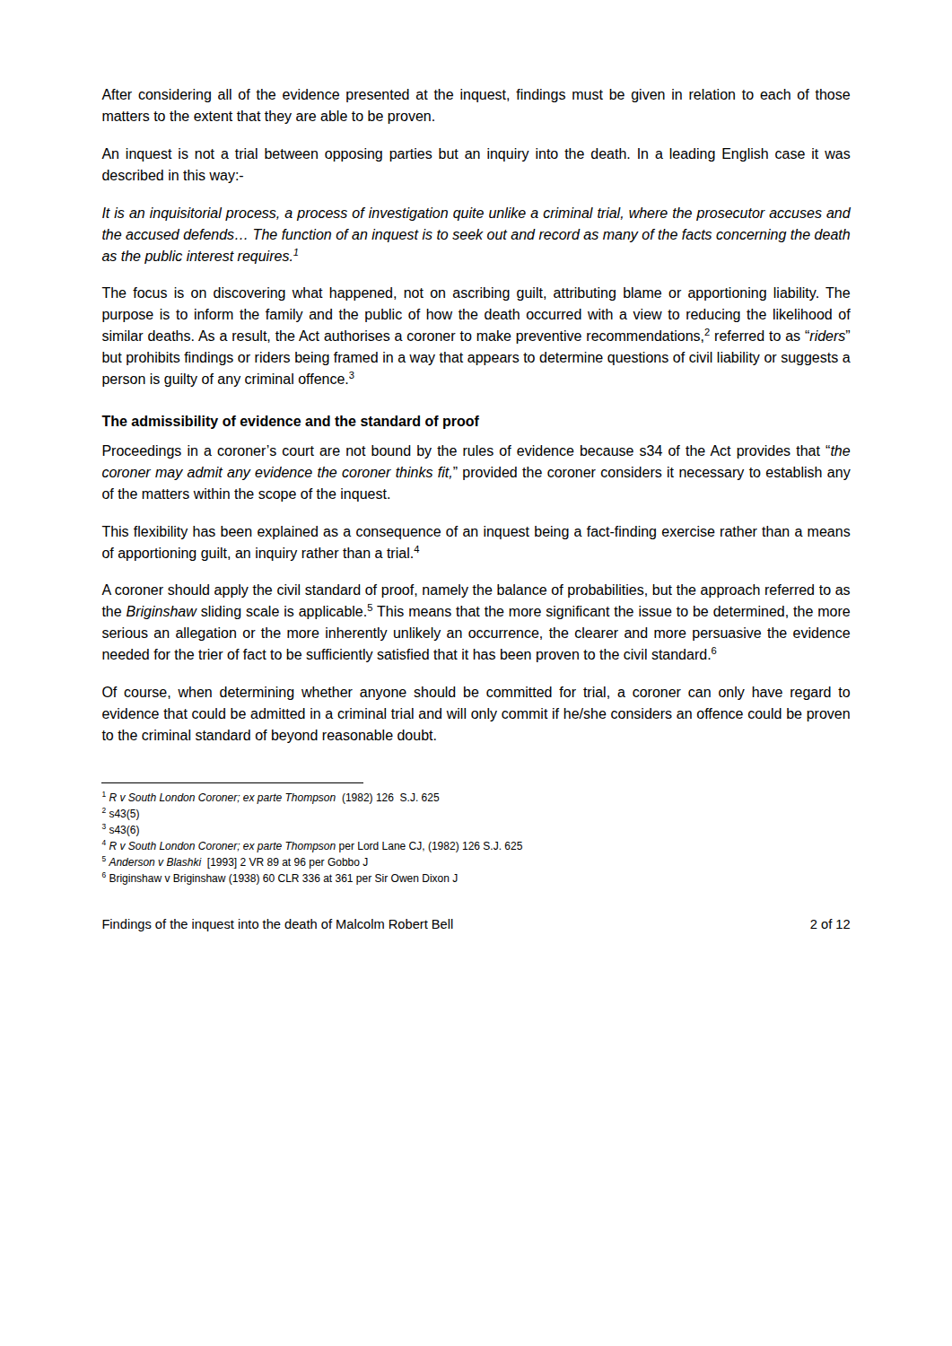After considering all of the evidence presented at the inquest, findings must be given in relation to each of those matters to the extent that they are able to be proven.
An inquest is not a trial between opposing parties but an inquiry into the death. In a leading English case it was described in this way:-
It is an inquisitorial process, a process of investigation quite unlike a criminal trial, where the prosecutor accuses and the accused defends… The function of an inquest is to seek out and record as many of the facts concerning the death as the public interest requires.1
The focus is on discovering what happened, not on ascribing guilt, attributing blame or apportioning liability. The purpose is to inform the family and the public of how the death occurred with a view to reducing the likelihood of similar deaths. As a result, the Act authorises a coroner to make preventive recommendations,2 referred to as “riders” but prohibits findings or riders being framed in a way that appears to determine questions of civil liability or suggests a person is guilty of any criminal offence.3
The admissibility of evidence and the standard of proof
Proceedings in a coroner’s court are not bound by the rules of evidence because s34 of the Act provides that “the coroner may admit any evidence the coroner thinks fit,” provided the coroner considers it necessary to establish any of the matters within the scope of the inquest.
This flexibility has been explained as a consequence of an inquest being a fact-finding exercise rather than a means of apportioning guilt, an inquiry rather than a trial.4
A coroner should apply the civil standard of proof, namely the balance of probabilities, but the approach referred to as the Briginshaw sliding scale is applicable.5 This means that the more significant the issue to be determined, the more serious an allegation or the more inherently unlikely an occurrence, the clearer and more persuasive the evidence needed for the trier of fact to be sufficiently satisfied that it has been proven to the civil standard.6
Of course, when determining whether anyone should be committed for trial, a coroner can only have regard to evidence that could be admitted in a criminal trial and will only commit if he/she considers an offence could be proven to the criminal standard of beyond reasonable doubt.
1 R v South London Coroner; ex parte Thompson (1982) 126 S.J. 625
2 s43(5)
3 s43(6)
4 R v South London Coroner; ex parte Thompson per Lord Lane CJ, (1982) 126 S.J. 625
5 Anderson v Blashki [1993] 2 VR 89 at 96 per Gobbo J
6 Briginshaw v Briginshaw (1938) 60 CLR 336 at 361 per Sir Owen Dixon J
Findings of the inquest into the death of Malcolm Robert Bell 2 of 12